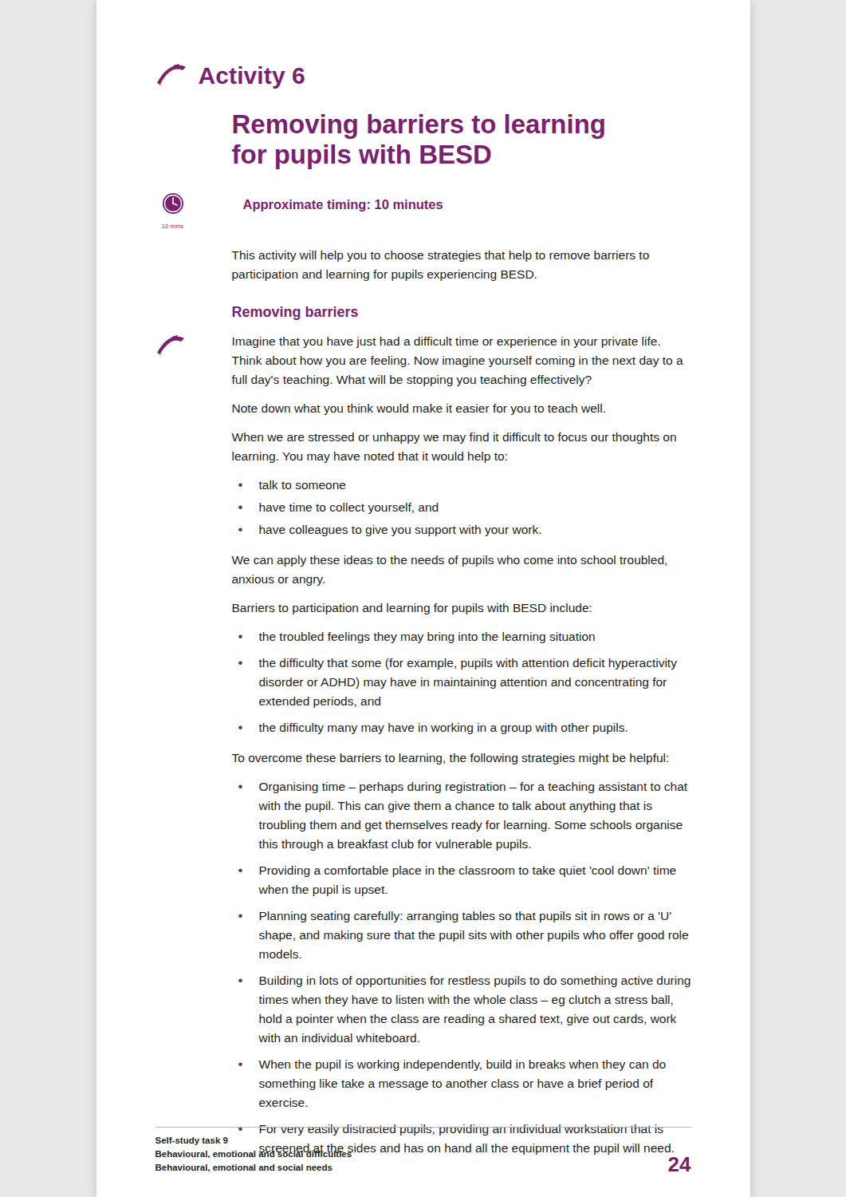Activity 6
Removing barriers to learning
for pupils with BESD
10 mins
Approximate timing: 10 minutes
This activity will help you to choose strategies that help to remove barriers to participation and learning for pupils experiencing BESD.
Removing barriers
Imagine that you have just had a difficult time or experience in your private life. Think about how you are feeling. Now imagine yourself coming in the next day to a full day's teaching. What will be stopping you teaching effectively?
Note down what you think would make it easier for you to teach well.
When we are stressed or unhappy we may find it difficult to focus our thoughts on learning. You may have noted that it would help to:
talk to someone
have time to collect yourself, and
have colleagues to give you support with your work.
We can apply these ideas to the needs of pupils who come into school troubled, anxious or angry.
Barriers to participation and learning for pupils with BESD include:
the troubled feelings they may bring into the learning situation
the difficulty that some (for example, pupils with attention deficit hyperactivity disorder or ADHD) may have in maintaining attention and concentrating for extended periods, and
the difficulty many may have in working in a group with other pupils.
To overcome these barriers to learning, the following strategies might be helpful:
Organising time – perhaps during registration – for a teaching assistant to chat with the pupil. This can give them a chance to talk about anything that is troubling them and get themselves ready for learning. Some schools organise this through a breakfast club for vulnerable pupils.
Providing a comfortable place in the classroom to take quiet 'cool down' time when the pupil is upset.
Planning seating carefully: arranging tables so that pupils sit in rows or a 'U' shape, and making sure that the pupil sits with other pupils who offer good role models.
Building in lots of opportunities for restless pupils to do something active during times when they have to listen with the whole class – eg clutch a stress ball, hold a pointer when the class are reading a shared text, give out cards, work with an individual whiteboard.
When the pupil is working independently, build in breaks when they can do something like take a message to another class or have a brief period of exercise.
For very easily distracted pupils, providing an individual workstation that is screened at the sides and has on hand all the equipment the pupil will need.
Self-study task 9
Behavioural, emotional and social difficulties
Behavioural, emotional and social needs
24